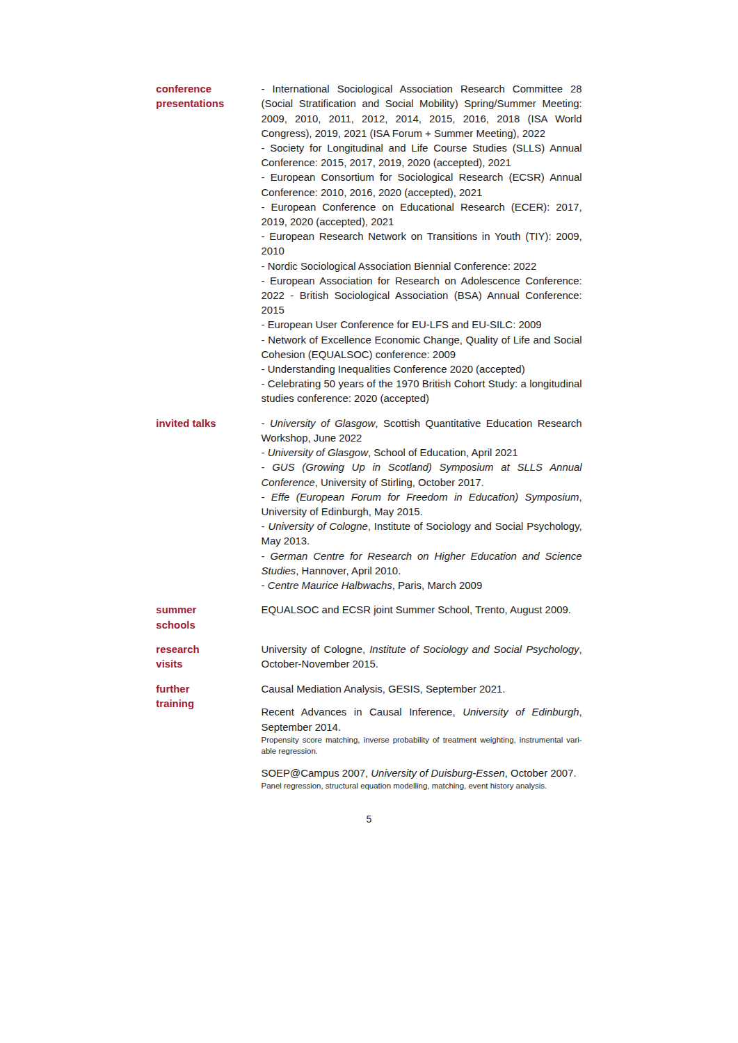| conference presentations | - International Sociological Association Research Committee 28 (Social Stratification and Social Mobility) Spring/Summer Meeting: 2009, 2010, 2011, 2012, 2014, 2015, 2016, 2018 (ISA World Congress), 2019, 2021 (ISA Forum + Summer Meeting), 2022 - Society for Longitudinal and Life Course Studies (SLLS) Annual Conference: 2015, 2017, 2019, 2020 (accepted), 2021 - European Consortium for Sociological Research (ECSR) Annual Conference: 2010, 2016, 2020 (accepted), 2021 - European Conference on Educational Research (ECER): 2017, 2019, 2020 (accepted), 2021 - European Research Network on Transitions in Youth (TIY): 2009, 2010 - Nordic Sociological Association Biennial Conference: 2022 - European Association for Research on Adolescence Conference: 2022 - British Sociological Association (BSA) Annual Conference: 2015 - European User Conference for EU-LFS and EU-SILC: 2009 - Network of Excellence Economic Change, Quality of Life and Social Cohesion (EQUALSOC) conference: 2009 - Understanding Inequalities Conference 2020 (accepted) - Celebrating 50 years of the 1970 British Cohort Study: a longitudinal studies conference: 2020 (accepted) |
| invited talks | - University of Glasgow , Scottish Quantitative Education Research Workshop, June 2022 - University of Glasgow , School of Education, April 2021 - GUS (Growing Up in Scotland) Symposium at SLLS Annual Conference , University of Stirling, October 2017. - Effe (European Forum for Freedom in Education) Symposium , University of Edinburgh, May 2015. - University of Cologne , Institute of Sociology and Social Psychology, May 2013. - German Centre for Research on Higher Education and Science Studies , Hannover, April 2010. - Centre Maurice Halbwachs , Paris, March 2009 |
| summer schools | EQUALSOC and ECSR joint Summer School, Trento, August 2009. |
| research visits | University of Cologne, Institute of Sociology and Social Psychology , October-November 2015. |
| further training | Causal Mediation Analysis, GESIS, September 2021. Recent Advances in Causal Inference, University of Edinburgh , September 2014. Propensity score matching, inverse probability of treatment weighting, instrumental variable regression. SOEP@Campus 2007, University of Duisburg-Essen , October 2007. Panel regression, structural equation modelling, matching, event history analysis. |
5